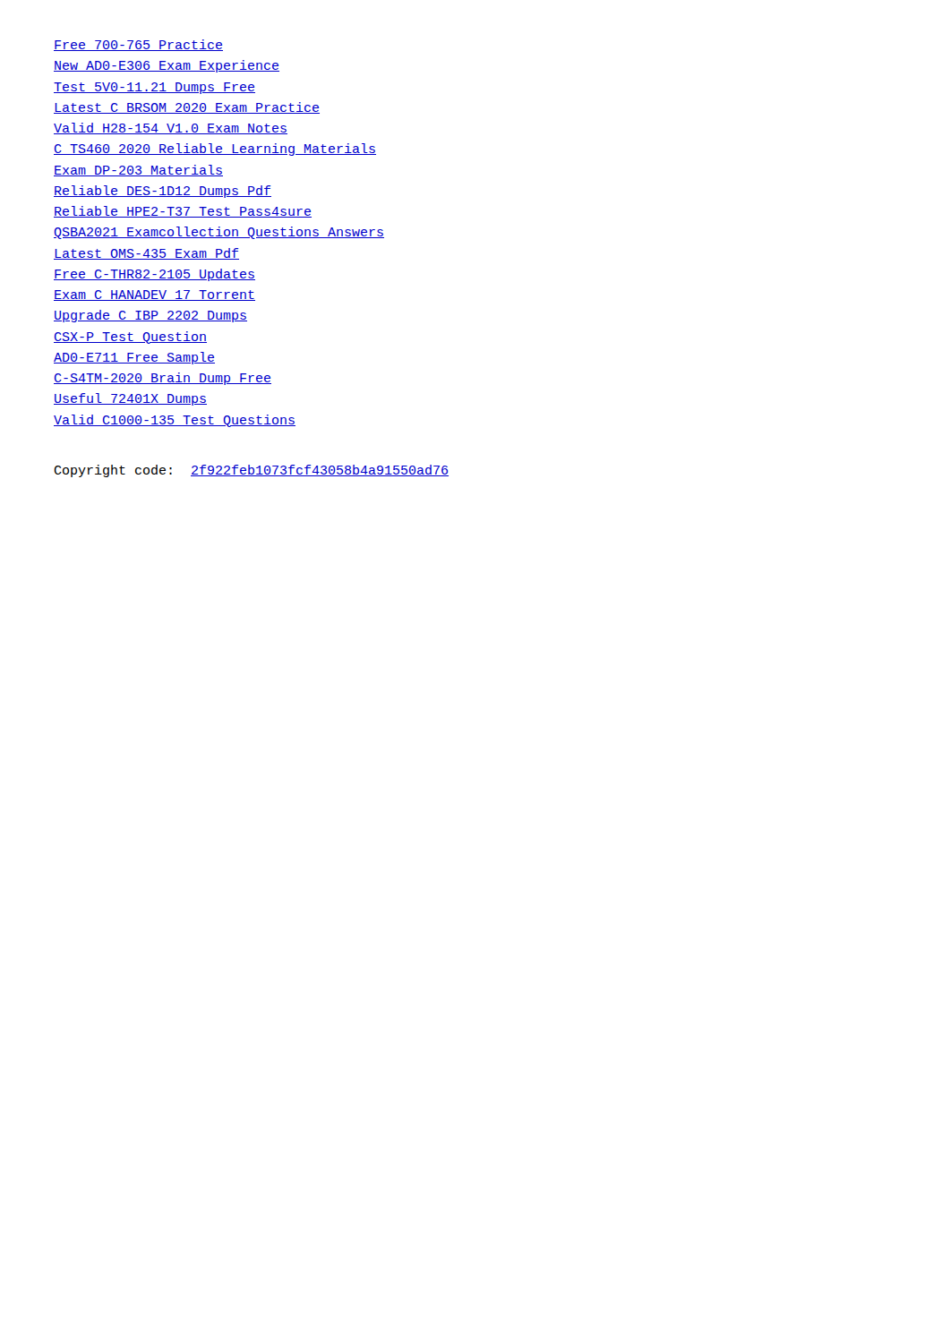Free 700-765 Practice
New AD0-E306 Exam Experience
Test 5V0-11.21 Dumps Free
Latest C_BRSOM_2020 Exam Practice
Valid H28-154_V1.0 Exam Notes
C_TS460_2020 Reliable Learning Materials
Exam DP-203 Materials
Reliable DES-1D12 Dumps Pdf
Reliable HPE2-T37 Test Pass4sure
QSBA2021 Examcollection Questions Answers
Latest OMS-435 Exam Pdf
Free C-THR82-2105 Updates
Exam C_HANADEV_17 Torrent
Upgrade C_IBP_2202 Dumps
CSX-P Test Question
AD0-E711 Free Sample
C-S4TM-2020 Brain Dump Free
Useful 72401X Dumps
Valid C1000-135 Test Questions
Copyright code: 2f922feb1073fcf43058b4a91550ad76